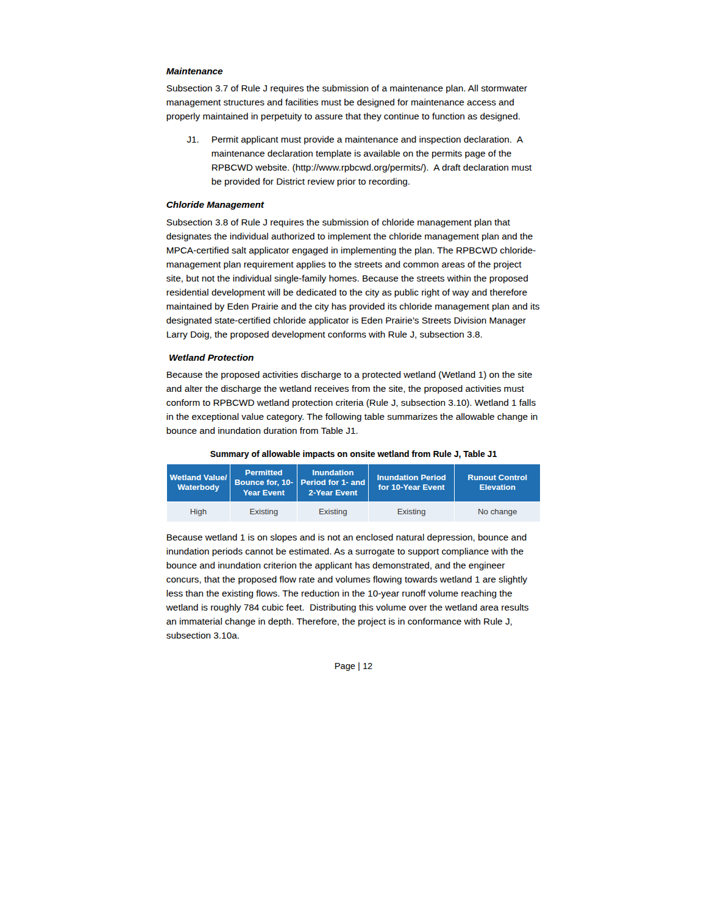Maintenance
Subsection 3.7 of Rule J requires the submission of a maintenance plan. All stormwater management structures and facilities must be designed for maintenance access and properly maintained in perpetuity to assure that they continue to function as designed.
J1. Permit applicant must provide a maintenance and inspection declaration. A maintenance declaration template is available on the permits page of the RPBCWD website. (http://www.rpbcwd.org/permits/). A draft declaration must be provided for District review prior to recording.
Chloride Management
Subsection 3.8 of Rule J requires the submission of chloride management plan that designates the individual authorized to implement the chloride management plan and the MPCA-certified salt applicator engaged in implementing the plan. The RPBCWD chloride-management plan requirement applies to the streets and common areas of the project site, but not the individual single-family homes. Because the streets within the proposed residential development will be dedicated to the city as public right of way and therefore maintained by Eden Prairie and the city has provided its chloride management plan and its designated state-certified chloride applicator is Eden Prairie’s Streets Division Manager Larry Doig, the proposed development conforms with Rule J, subsection 3.8.
Wetland Protection
Because the proposed activities discharge to a protected wetland (Wetland 1) on the site and alter the discharge the wetland receives from the site, the proposed activities must conform to RPBCWD wetland protection criteria (Rule J, subsection 3.10). Wetland 1 falls in the exceptional value category. The following table summarizes the allowable change in bounce and inundation duration from Table J1.
Summary of allowable impacts on onsite wetland from Rule J, Table J1
| Wetland Value/ Waterbody | Permitted Bounce for, 10-Year Event | Inundation Period for 1- and 2-Year Event | Inundation Period for 10-Year Event | Runout Control Elevation |
| --- | --- | --- | --- | --- |
| High | Existing | Existing | Existing | No change |
Because wetland 1 is on slopes and is not an enclosed natural depression, bounce and inundation periods cannot be estimated. As a surrogate to support compliance with the bounce and inundation criterion the applicant has demonstrated, and the engineer concurs, that the proposed flow rate and volumes flowing towards wetland 1 are slightly less than the existing flows. The reduction in the 10-year runoff volume reaching the wetland is roughly 784 cubic feet. Distributing this volume over the wetland area results an immaterial change in depth. Therefore, the project is in conformance with Rule J, subsection 3.10a.
Page | 12